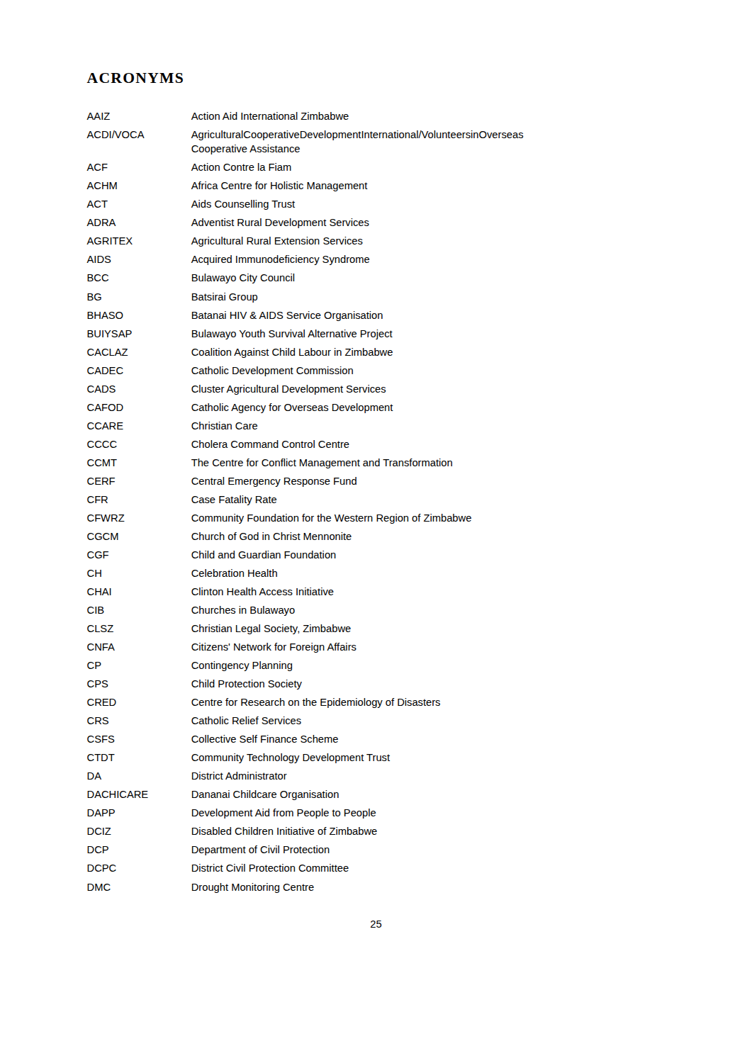ACRONYMS
AAIZ
Action Aid International Zimbabwe
ACDI/VOCA
Agricultural Cooperative Development International/Volunteers in Overseas
Cooperative Assistance
ACF
Action Contre la Fiam
ACHM
Africa Centre for Holistic Management
ACT
Aids Counselling Trust
ADRA
Adventist Rural Development Services
AGRITEX
Agricultural Rural Extension Services
AIDS
Acquired Immunodeficiency Syndrome
BCC
Bulawayo City Council
BG
Batsirai Group
BHASO
Batanai HIV & AIDS Service Organisation
BUIYSAP
Bulawayo Youth Survival Alternative Project
CACLAZ
Coalition Against Child Labour in Zimbabwe
CADEC
Catholic Development Commission
CADS
Cluster Agricultural Development Services
CAFOD
Catholic Agency for Overseas Development
CCARE
Christian Care
CCCC
Cholera Command Control Centre
CCMT
The Centre for Conflict Management and Transformation
CERF
Central Emergency Response Fund
CFR
Case Fatality Rate
CFWRZ
Community Foundation for the Western Region of Zimbabwe
CGCM
Church of God in Christ Mennonite
CGF
Child and Guardian Foundation
CH
Celebration Health
CHAI
Clinton Health Access Initiative
CIB
Churches in Bulawayo
CLSZ
Christian Legal Society, Zimbabwe
CNFA
Citizens' Network for Foreign Affairs
CP
Contingency Planning
CPS
Child Protection Society
CRED
Centre for Research on the Epidemiology of Disasters
CRS
Catholic Relief Services
CSFS
Collective Self Finance Scheme
CTDT
Community Technology Development Trust
DA
District Administrator
DACHICARE
Dananai Childcare Organisation
DAPP
Development Aid from People to People
DCIZ
Disabled Children Initiative of Zimbabwe
DCP
Department of Civil Protection
DCPC
District Civil Protection Committee
DMC
Drought Monitoring Centre
25